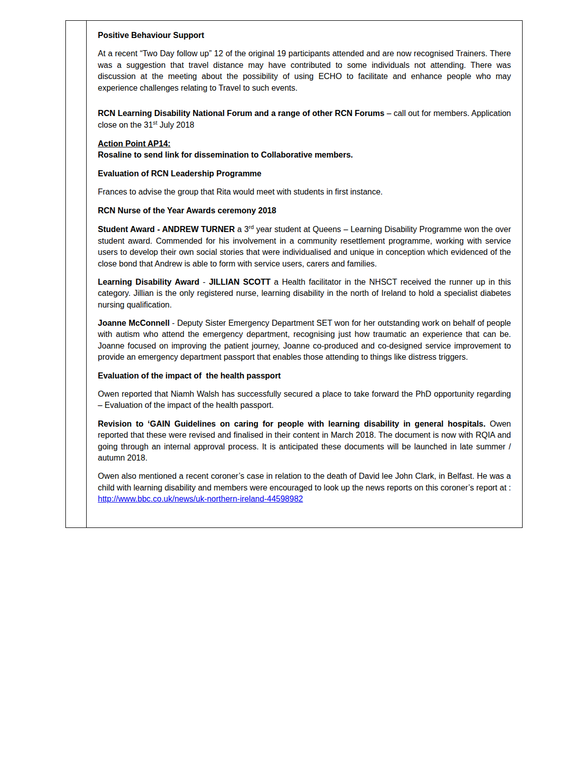Positive Behaviour Support
At a recent “Two Day follow up” 12 of the original 19 participants attended and are now recognised Trainers. There was a suggestion that travel distance may have contributed to some individuals not attending. There was discussion at the meeting about the possibility of using ECHO to facilitate and enhance people who may experience challenges relating to Travel to such events.
RCN Learning Disability National Forum and a range of other RCN Forums – call out for members. Application close on the 31st July 2018
Action Point AP14:
Rosaline to send link for dissemination to Collaborative members.
Evaluation of RCN Leadership Programme
Frances to advise the group that Rita would meet with students in first instance.
RCN Nurse of the Year Awards ceremony 2018
Student Award - ANDREW TURNER a 3rd year student at Queens – Learning Disability Programme won the over student award. Commended for his involvement in a community resettlement programme, working with service users to develop their own social stories that were individualised and unique in conception which evidenced of the close bond that Andrew is able to form with service users, carers and families.
Learning Disability Award - JILLIAN SCOTT a Health facilitator in the NHSCT received the runner up in this category. Jillian is the only registered nurse, learning disability in the north of Ireland to hold a specialist diabetes nursing qualification.
Joanne McConnell - Deputy Sister Emergency Department SET won for her outstanding work on behalf of people with autism who attend the emergency department, recognising just how traumatic an experience that can be. Joanne focused on improving the patient journey, Joanne co-produced and co-designed service improvement to provide an emergency department passport that enables those attending to things like distress triggers.
Evaluation of the impact of the health passport
Owen reported that Niamh Walsh has successfully secured a place to take forward the PhD opportunity regarding – Evaluation of the impact of the health passport.
Revision to ‘GAIN Guidelines on caring for people with learning disability in general hospitals. Owen reported that these were revised and finalised in their content in March 2018. The document is now with RQIA and going through an internal approval process. It is anticipated these documents will be launched in late summer / autumn 2018.
Owen also mentioned a recent coroner’s case in relation to the death of David lee John Clark, in Belfast. He was a child with learning disability and members were encouraged to look up the news reports on this coroner’s report at : http://www.bbc.co.uk/news/uk-northern-ireland-44598982